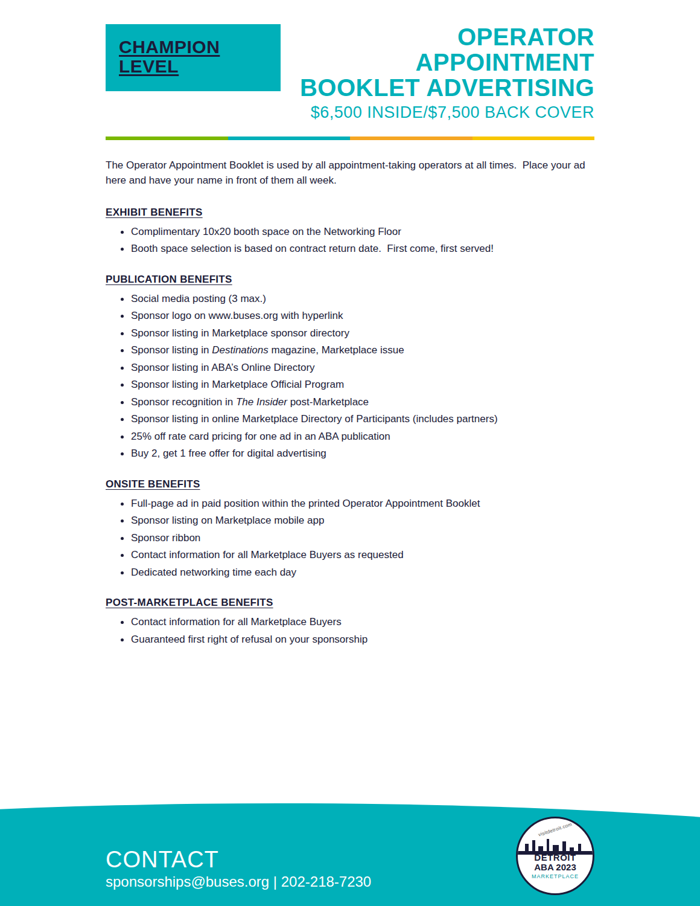CHAMPION
LEVEL
OPERATOR APPOINTMENT
BOOKLET ADVERTISING
$6,500 INSIDE/$7,500 BACK COVER
The Operator Appointment Booklet is used by all appointment-taking operators at all times. Place your ad here and have your name in front of them all week.
EXHIBIT BENEFITS
Complimentary 10x20 booth space on the Networking Floor
Booth space selection is based on contract return date. First come, first served!
PUBLICATION BENEFITS
Social media posting (3 max.)
Sponsor logo on www.buses.org with hyperlink
Sponsor listing in Marketplace sponsor directory
Sponsor listing in Destinations magazine, Marketplace issue
Sponsor listing in ABA’s Online Directory
Sponsor listing in Marketplace Official Program
Sponsor recognition in The Insider post-Marketplace
Sponsor listing in online Marketplace Directory of Participants (includes partners)
25% off rate card pricing for one ad in an ABA publication
Buy 2, get 1 free offer for digital advertising
ONSITE BENEFITS
Full-page ad in paid position within the printed Operator Appointment Booklet
Sponsor listing on Marketplace mobile app
Sponsor ribbon
Contact information for all Marketplace Buyers as requested
Dedicated networking time each day
POST-MARKETPLACE BENEFITS
Contact information for all Marketplace Buyers
Guaranteed first right of refusal on your sponsorship
CONTACT
sponsorships@buses.org | 202-218-7230
visitdetroit.com DETROIT ABA 2023 MARKETPLACE